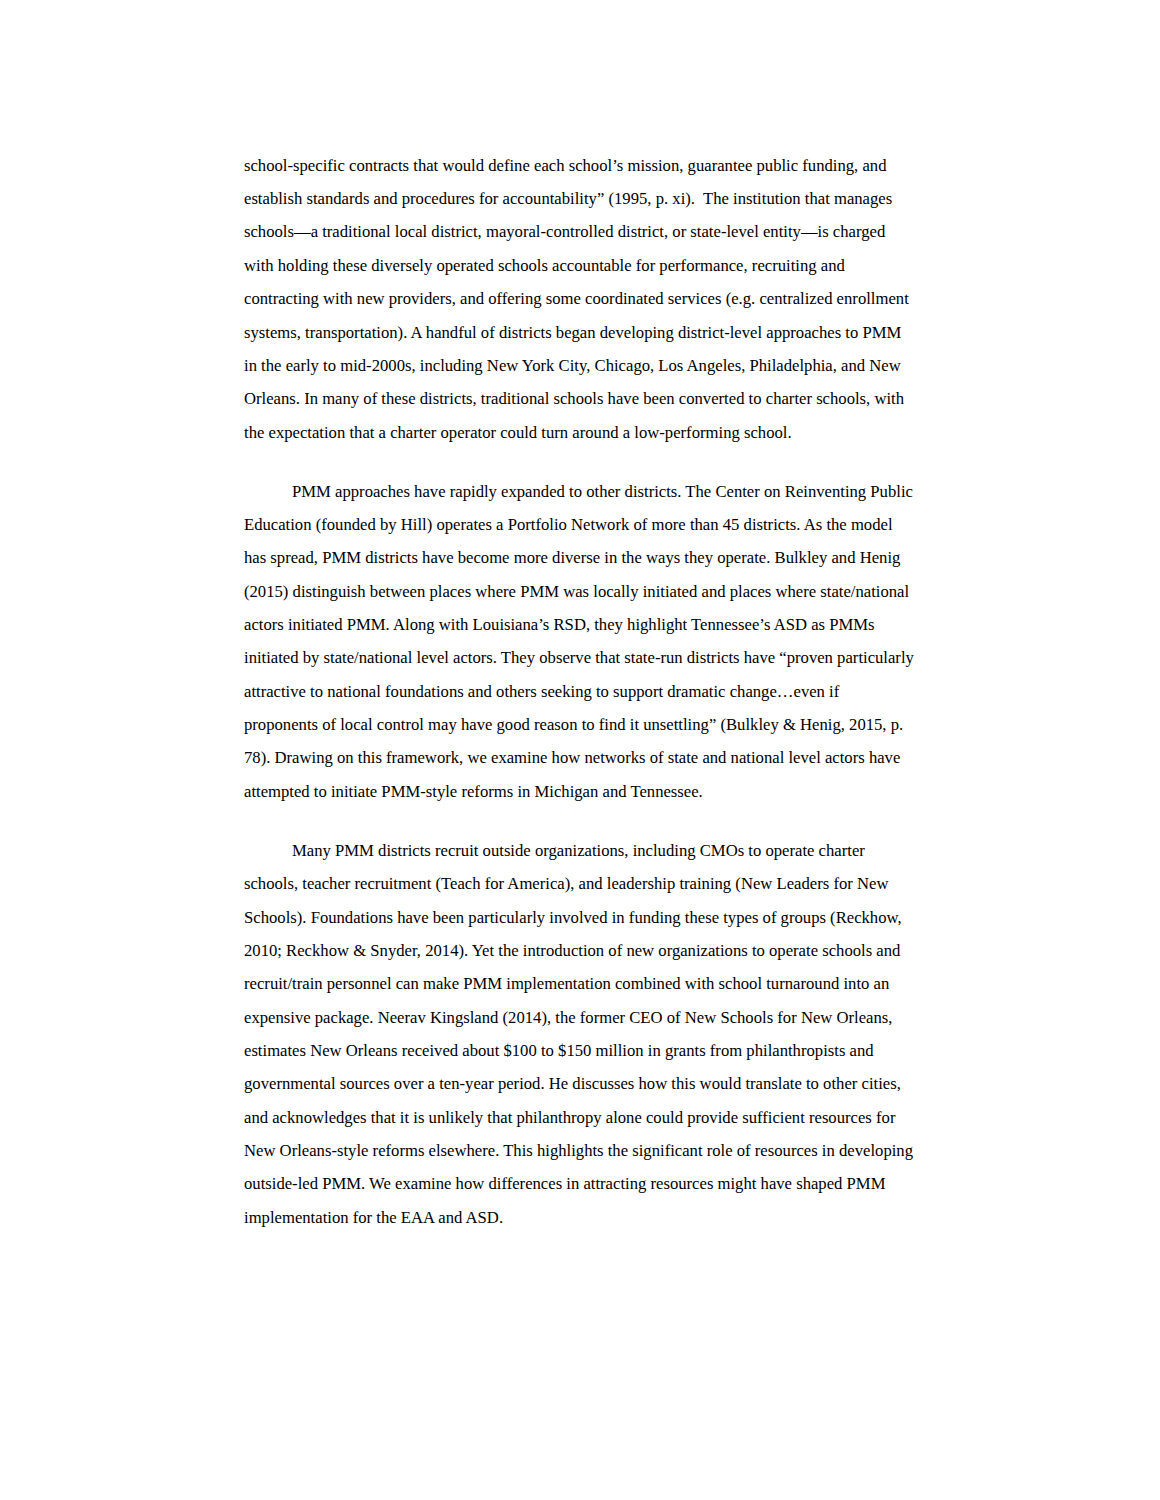school-specific contracts that would define each school’s mission, guarantee public funding, and establish standards and procedures for accountability” (1995, p. xi). The institution that manages schools—a traditional local district, mayoral-controlled district, or state-level entity—is charged with holding these diversely operated schools accountable for performance, recruiting and contracting with new providers, and offering some coordinated services (e.g. centralized enrollment systems, transportation). A handful of districts began developing district-level approaches to PMM in the early to mid-2000s, including New York City, Chicago, Los Angeles, Philadelphia, and New Orleans. In many of these districts, traditional schools have been converted to charter schools, with the expectation that a charter operator could turn around a low-performing school.
PMM approaches have rapidly expanded to other districts. The Center on Reinventing Public Education (founded by Hill) operates a Portfolio Network of more than 45 districts. As the model has spread, PMM districts have become more diverse in the ways they operate. Bulkley and Henig (2015) distinguish between places where PMM was locally initiated and places where state/national actors initiated PMM. Along with Louisiana’s RSD, they highlight Tennessee’s ASD as PMMs initiated by state/national level actors. They observe that state-run districts have “proven particularly attractive to national foundations and others seeking to support dramatic change…even if proponents of local control may have good reason to find it unsettling” (Bulkley & Henig, 2015, p. 78). Drawing on this framework, we examine how networks of state and national level actors have attempted to initiate PMM-style reforms in Michigan and Tennessee.
Many PMM districts recruit outside organizations, including CMOs to operate charter schools, teacher recruitment (Teach for America), and leadership training (New Leaders for New Schools). Foundations have been particularly involved in funding these types of groups (Reckhow, 2010; Reckhow & Snyder, 2014). Yet the introduction of new organizations to operate schools and recruit/train personnel can make PMM implementation combined with school turnaround into an expensive package. Neerav Kingsland (2014), the former CEO of New Schools for New Orleans, estimates New Orleans received about $100 to $150 million in grants from philanthropists and governmental sources over a ten-year period. He discusses how this would translate to other cities, and acknowledges that it is unlikely that philanthropy alone could provide sufficient resources for New Orleans-style reforms elsewhere. This highlights the significant role of resources in developing outside-led PMM. We examine how differences in attracting resources might have shaped PMM implementation for the EAA and ASD.